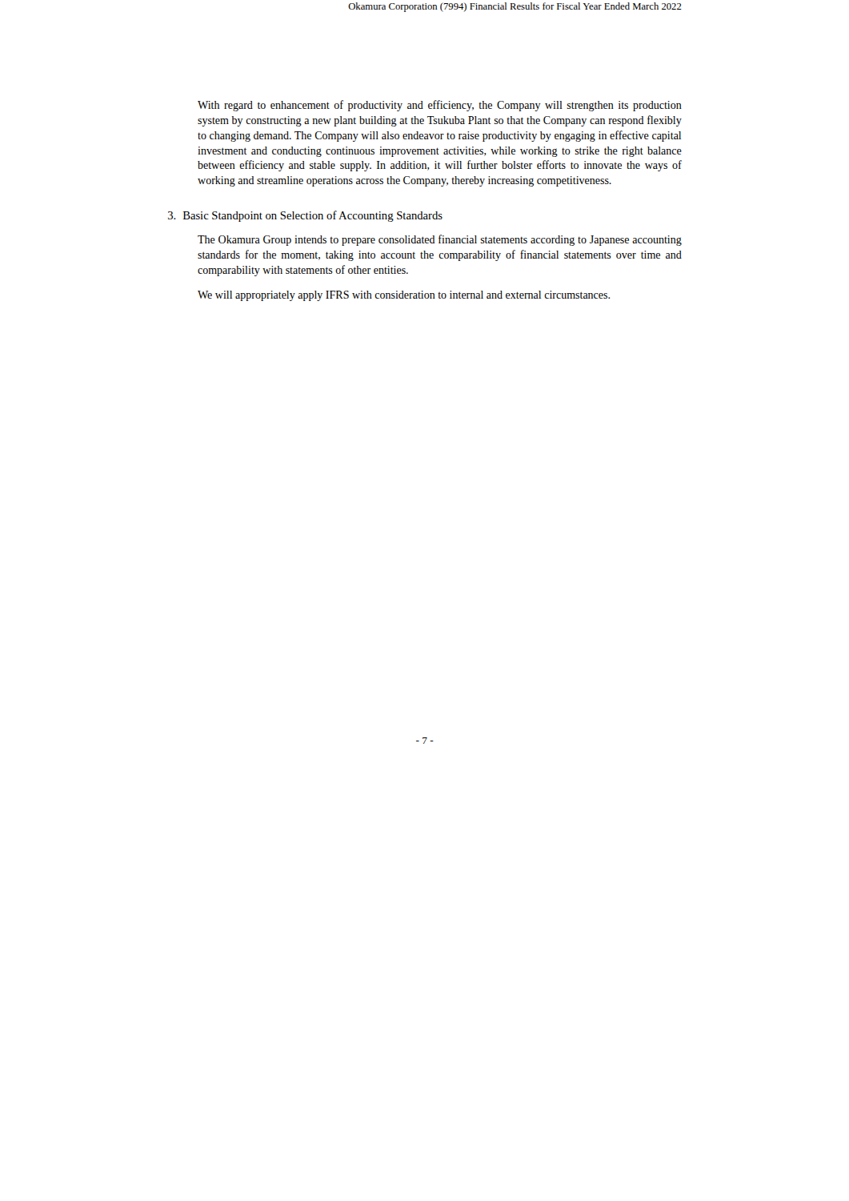Okamura Corporation (7994) Financial Results for Fiscal Year Ended March 2022
With regard to enhancement of productivity and efficiency, the Company will strengthen its production system by constructing a new plant building at the Tsukuba Plant so that the Company can respond flexibly to changing demand. The Company will also endeavor to raise productivity by engaging in effective capital investment and conducting continuous improvement activities, while working to strike the right balance between efficiency and stable supply. In addition, it will further bolster efforts to innovate the ways of working and streamline operations across the Company, thereby increasing competitiveness.
3. Basic Standpoint on Selection of Accounting Standards
The Okamura Group intends to prepare consolidated financial statements according to Japanese accounting standards for the moment, taking into account the comparability of financial statements over time and comparability with statements of other entities.
We will appropriately apply IFRS with consideration to internal and external circumstances.
- 7 -